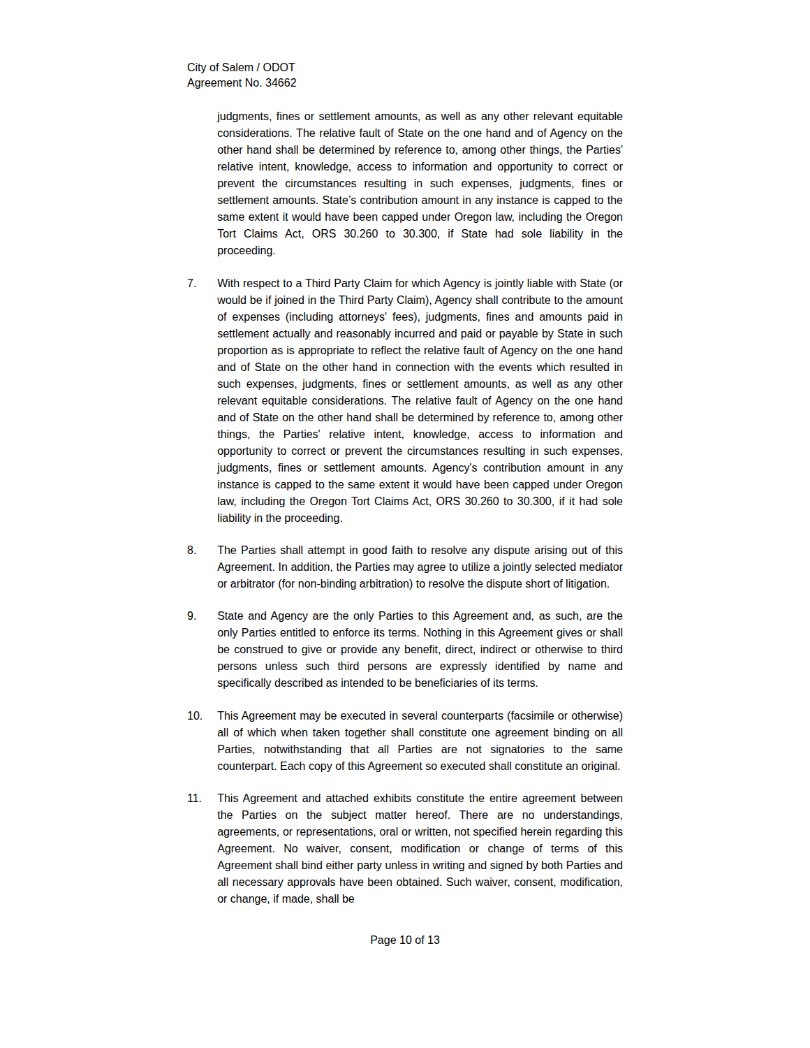City of Salem / ODOT
Agreement No. 34662
judgments, fines or settlement amounts, as well as any other relevant equitable considerations. The relative fault of State on the one hand and of Agency on the other hand shall be determined by reference to, among other things, the Parties' relative intent, knowledge, access to information and opportunity to correct or prevent the circumstances resulting in such expenses, judgments, fines or settlement amounts. State’s contribution amount in any instance is capped to the same extent it would have been capped under Oregon law, including the Oregon Tort Claims Act, ORS 30.260 to 30.300, if State had sole liability in the proceeding.
With respect to a Third Party Claim for which Agency is jointly liable with State (or would be if joined in the Third Party Claim), Agency shall contribute to the amount of expenses (including attorneys' fees), judgments, fines and amounts paid in settlement actually and reasonably incurred and paid or payable by State in such proportion as is appropriate to reflect the relative fault of Agency on the one hand and of State on the other hand in connection with the events which resulted in such expenses, judgments, fines or settlement amounts, as well as any other relevant equitable considerations. The relative fault of Agency on the one hand and of State on the other hand shall be determined by reference to, among other things, the Parties' relative intent, knowledge, access to information and opportunity to correct or prevent the circumstances resulting in such expenses, judgments, fines or settlement amounts. Agency's contribution amount in any instance is capped to the same extent it would have been capped under Oregon law, including the Oregon Tort Claims Act, ORS 30.260 to 30.300, if it had sole liability in the proceeding.
The Parties shall attempt in good faith to resolve any dispute arising out of this Agreement. In addition, the Parties may agree to utilize a jointly selected mediator or arbitrator (for non-binding arbitration) to resolve the dispute short of litigation.
State and Agency are the only Parties to this Agreement and, as such, are the only Parties entitled to enforce its terms. Nothing in this Agreement gives or shall be construed to give or provide any benefit, direct, indirect or otherwise to third persons unless such third persons are expressly identified by name and specifically described as intended to be beneficiaries of its terms.
This Agreement may be executed in several counterparts (facsimile or otherwise) all of which when taken together shall constitute one agreement binding on all Parties, notwithstanding that all Parties are not signatories to the same counterpart. Each copy of this Agreement so executed shall constitute an original.
This Agreement and attached exhibits constitute the entire agreement between the Parties on the subject matter hereof. There are no understandings, agreements, or representations, oral or written, not specified herein regarding this Agreement. No waiver, consent, modification or change of terms of this Agreement shall bind either party unless in writing and signed by both Parties and all necessary approvals have been obtained. Such waiver, consent, modification, or change, if made, shall be
Page 10 of 13